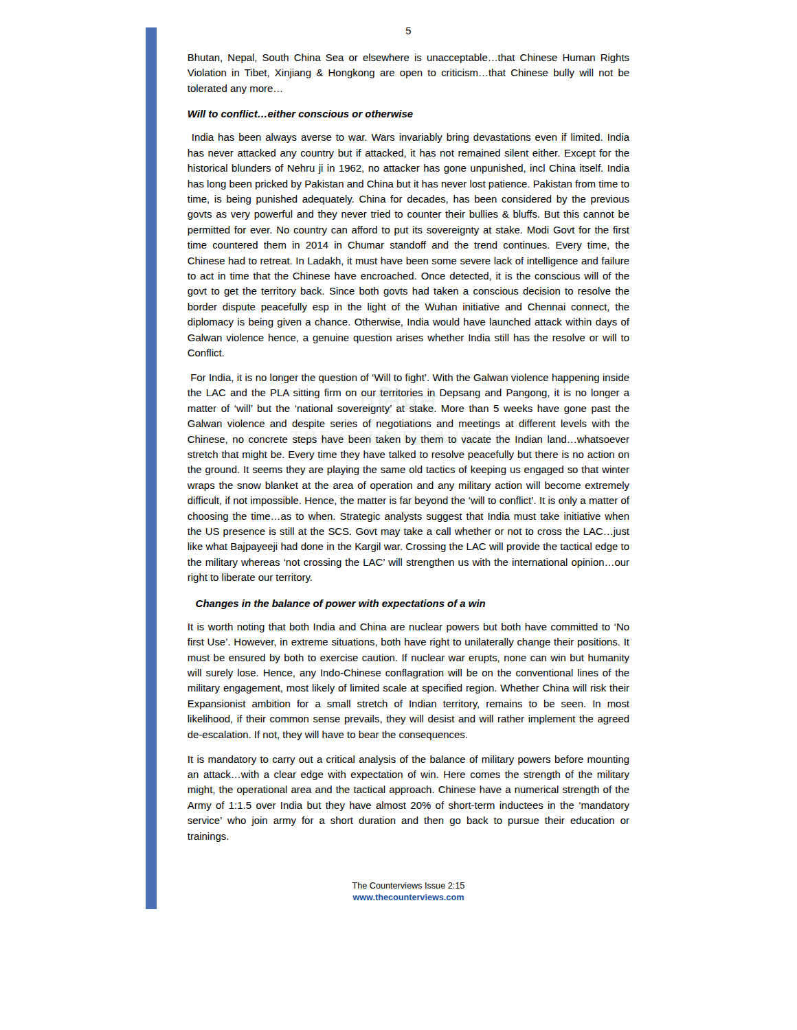प्रतिमत THE COUNTERVIEWS
5
Bhutan, Nepal, South China Sea or elsewhere is unacceptable…that Chinese Human Rights Violation in Tibet, Xinjiang & Hongkong are open to criticism…that Chinese bully will not be tolerated any more…
Will to conflict…either conscious or otherwise
India has been always averse to war. Wars invariably bring devastations even if limited. India has never attacked any country but if attacked, it has not remained silent either. Except for the historical blunders of Nehru ji in 1962, no attacker has gone unpunished, incl China itself. India has long been pricked by Pakistan and China but it has never lost patience. Pakistan from time to time, is being punished adequately. China for decades, has been considered by the previous govts as very powerful and they never tried to counter their bullies & bluffs. But this cannot be permitted for ever. No country can afford to put its sovereignty at stake. Modi Govt for the first time countered them in 2014 in Chumar standoff and the trend continues. Every time, the Chinese had to retreat. In Ladakh, it must have been some severe lack of intelligence and failure to act in time that the Chinese have encroached. Once detected, it is the conscious will of the govt to get the territory back. Since both govts had taken a conscious decision to resolve the border dispute peacefully esp in the light of the Wuhan initiative and Chennai connect, the diplomacy is being given a chance. Otherwise, India would have launched attack within days of Galwan violence hence, a genuine question arises whether India still has the resolve or will to Conflict.
For India, it is no longer the question of ‘Will to fight’. With the Galwan violence happening inside the LAC and the PLA sitting firm on our territories in Depsang and Pangong, it is no longer a matter of ‘will’ but the ‘national sovereignty’ at stake. More than 5 weeks have gone past the Galwan violence and despite series of negotiations and meetings at different levels with the Chinese, no concrete steps have been taken by them to vacate the Indian land…whatsoever stretch that might be. Every time they have talked to resolve peacefully but there is no action on the ground. It seems they are playing the same old tactics of keeping us engaged so that winter wraps the snow blanket at the area of operation and any military action will become extremely difficult, if not impossible. Hence, the matter is far beyond the ‘will to conflict’. It is only a matter of choosing the time…as to when. Strategic analysts suggest that India must take initiative when the US presence is still at the SCS. Govt may take a call whether or not to cross the LAC…just like what Bajpayeeji had done in the Kargil war. Crossing the LAC will provide the tactical edge to the military whereas ‘not crossing the LAC’ will strengthen us with the international opinion…our right to liberate our territory.
Changes in the balance of power with expectations of a win
It is worth noting that both India and China are nuclear powers but both have committed to ‘No first Use’. However, in extreme situations, both have right to unilaterally change their positions. It must be ensured by both to exercise caution. If nuclear war erupts, none can win but humanity will surely lose. Hence, any Indo-Chinese conflagration will be on the conventional lines of the military engagement, most likely of limited scale at specified region. Whether China will risk their Expansionist ambition for a small stretch of Indian territory, remains to be seen. In most likelihood, if their common sense prevails, they will desist and will rather implement the agreed de-escalation. If not, they will have to bear the consequences.
It is mandatory to carry out a critical analysis of the balance of military powers before mounting an attack…with a clear edge with expectation of win. Here comes the strength of the military might, the operational area and the tactical approach. Chinese have a numerical strength of the Army of 1:1.5 over India but they have almost 20% of short-term inductees in the ‘mandatory service’ who join army for a short duration and then go back to pursue their education or trainings.
The Counterviews Issue 2:15
www.thecounterviews.com